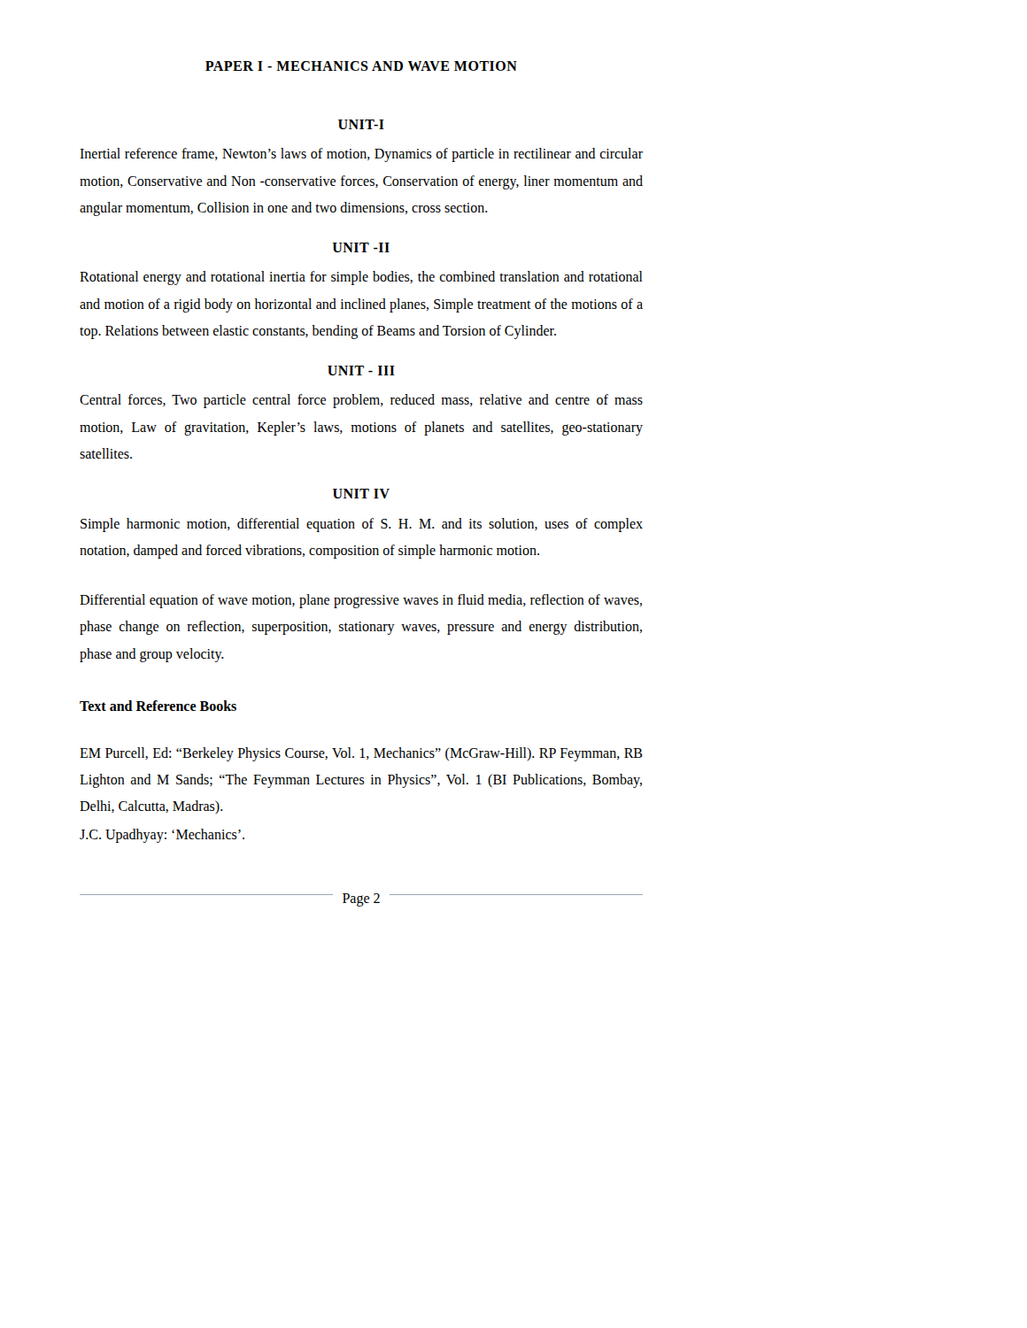Paper I - Mechanics and Wave Motion
UNIT-I
Inertial reference frame, Newton’s laws of motion, Dynamics of particle in rectilinear and circular motion, Conservative and Non -conservative forces, Conservation of energy, liner momentum and angular momentum, Collision in one and two dimensions, cross section.
UNIT -II
Rotational energy and rotational inertia for simple bodies, the combined translation and rotational and motion of a rigid body on horizontal and inclined planes, Simple treatment of the motions of a top. Relations between elastic constants, bending of Beams and Torsion of Cylinder.
UNIT - III
Central forces, Two particle central force problem, reduced mass, relative and centre of mass motion, Law of gravitation, Kepler’s laws, motions of planets and satellites, geo-stationary satellites.
UNIT IV
Simple harmonic motion, differential equation of S. H. M. and its solution, uses of complex notation, damped and forced vibrations, composition of simple harmonic motion.
Differential equation of wave motion, plane progressive waves in fluid media, reflection of waves, phase change on reflection, superposition, stationary waves, pressure and energy distribution, phase and group velocity.
Text and Reference Books
EM Purcell, Ed: “Berkeley Physics Course, Vol. 1, Mechanics” (McGraw-Hill). RP Feymman, RB Lighton and M Sands; “The Feymman Lectures in Physics”, Vol. 1 (BI Publications, Bombay, Delhi, Calcutta, Madras).
J.C. Upadhyay: ‘Mechanics’.
Page 2